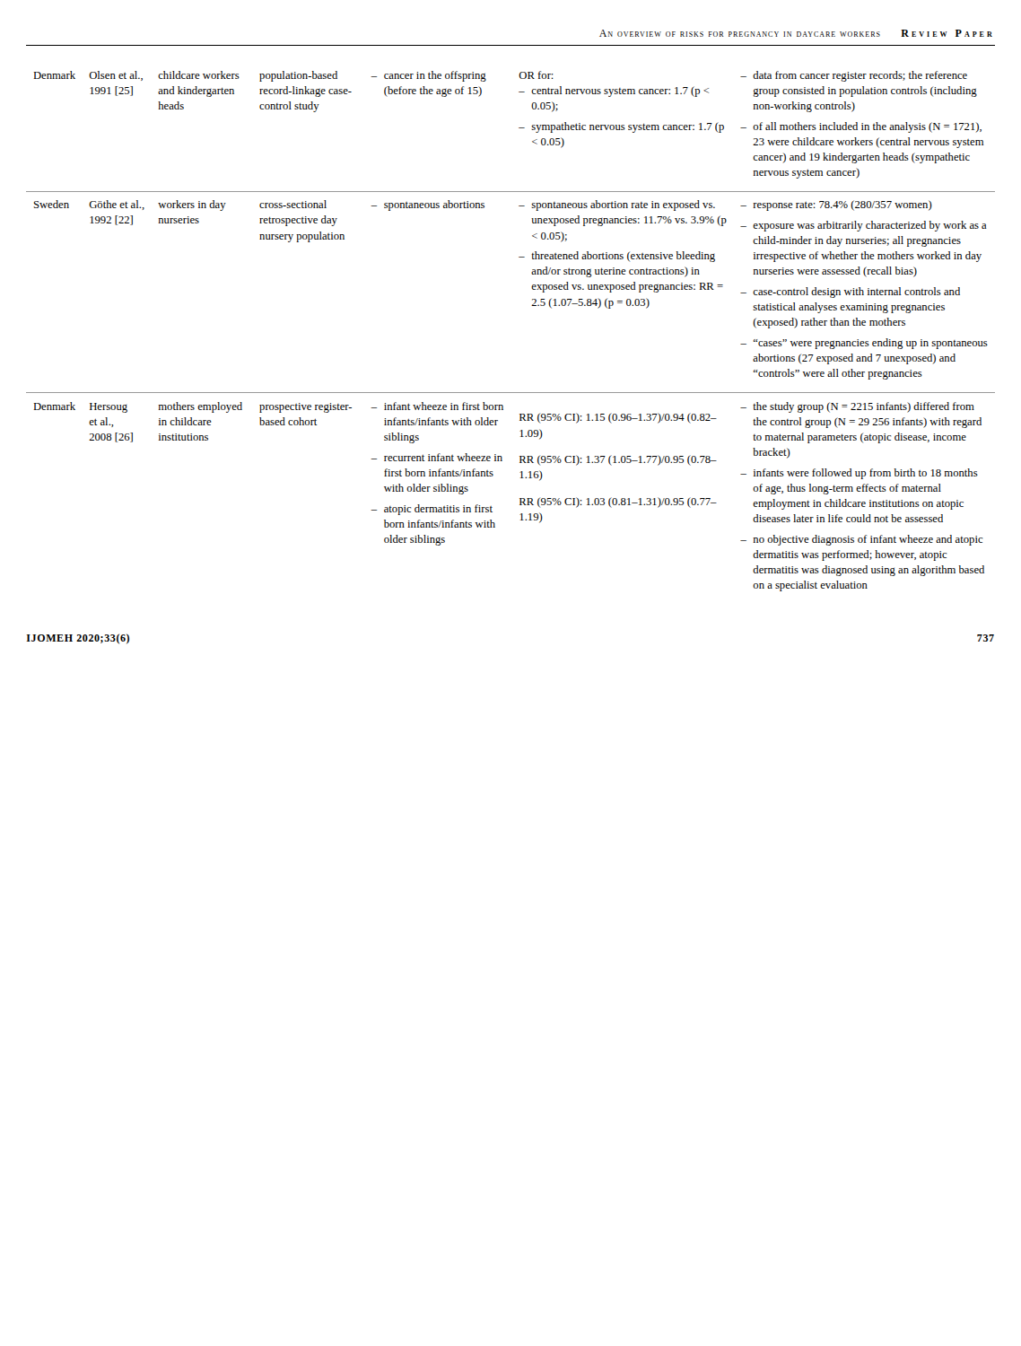An overview of risks for pregnancy in daycare workers Review Paper
| Denmark | Olsen et al., 1991 [25] | childcare workers and kindergarten heads | population-based record-linkage case-control study | cancer in the offspring (before the age of 15) | OR for: central nervous system cancer: 1.7 (p < 0.05); sympathetic nervous system cancer: 1.7 (p < 0.05) | data from cancer register records; the reference group consisted in population controls (including non-working controls) of all mothers included in the analysis (N = 1721), 23 were childcare workers (central nervous system cancer) and 19 kindergarten heads (sympathetic nervous system cancer) |
| Sweden | Göthe et al., 1992 [22] | workers in day nurseries | cross-sectional retrospective day nursery population | spontaneous abortions | spontaneous abortion rate in exposed vs. unexposed pregnancies: 11.7% vs. 3.9% (p < 0.05); threatened abortions (extensive bleeding and/or strong uterine contractions) in exposed vs. unexposed pregnancies: RR = 2.5 (1.07–5.84) (p = 0.03) | response rate: 78.4% (280/357 women) exposure was arbitrarily characterized by work as a child-minder in day nurseries; all pregnancies irrespective of whether the mothers worked in day nurseries were assessed (recall bias) case-control design with internal controls and statistical analyses examining pregnancies (exposed) rather than the mothers “cases” were pregnancies ending up in spontaneous abortions (27 exposed and 7 unexposed) and “controls” were all other pregnancies |
| Denmark | Hersoug et al., 2008 [26] | mothers employed in childcare institutions | prospective register-based cohort | infant wheeze in first born infants/infants with older siblings recurrent infant wheeze in first born infants/infants with older siblings atopic dermatitis in first born infants/infants with older siblings | RR (95% CI): 1.15 (0.96–1.37)/0.94 (0.82–1.09) RR (95% CI): 1.37 (1.05–1.77)/0.95 (0.78–1.16) RR (95% CI): 1.03 (0.81–1.31)/0.95 (0.77–1.19) | the study group (N = 2215 infants) differed from the control group (N = 29 256 infants) with regard to maternal parameters (atopic disease, income bracket) infants were followed up from birth to 18 months of age, thus long-term effects of maternal employment in childcare institutions on atopic diseases later in life could not be assessed no objective diagnosis of infant wheeze and atopic dermatitis was performed; however, atopic dermatitis was diagnosed using an algorithm based on a specialist evaluation |
IJOMEH 2020;33(6) 737